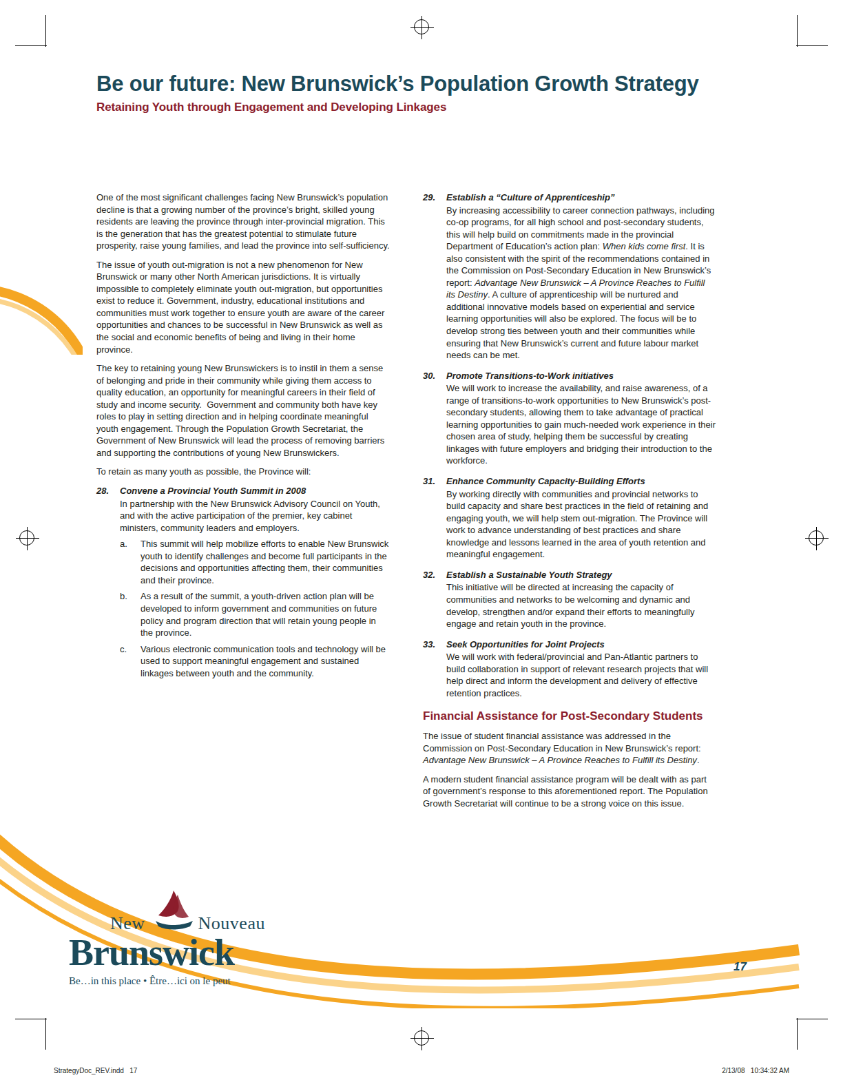Be our future: New Brunswick’s Population Growth Strategy
Retaining Youth through Engagement and Developing Linkages
One of the most significant challenges facing New Brunswick’s population decline is that a growing number of the province’s bright, skilled young residents are leaving the province through inter-provincial migration. This is the generation that has the greatest potential to stimulate future prosperity, raise young families, and lead the province into self-sufficiency.
The issue of youth out-migration is not a new phenomenon for New Brunswick or many other North American jurisdictions. It is virtually impossible to completely eliminate youth out-migration, but opportunities exist to reduce it. Government, industry, educational institutions and communities must work together to ensure youth are aware of the career opportunities and chances to be successful in New Brunswick as well as the social and economic benefits of being and living in their home province.
The key to retaining young New Brunswickers is to instil in them a sense of belonging and pride in their community while giving them access to quality education, an opportunity for meaningful careers in their field of study and income security. Government and community both have key roles to play in setting direction and in helping coordinate meaningful youth engagement. Through the Population Growth Secretariat, the Government of New Brunswick will lead the process of removing barriers and supporting the contributions of young New Brunswickers.
To retain as many youth as possible, the Province will:
28. Convene a Provincial Youth Summit in 2008
In partnership with the New Brunswick Advisory Council on Youth, and with the active participation of the premier, key cabinet ministers, community leaders and employers.
a. This summit will help mobilize efforts to enable New Brunswick youth to identify challenges and become full participants in the decisions and opportunities affecting them, their communities and their province.
b. As a result of the summit, a youth-driven action plan will be developed to inform government and communities on future policy and program direction that will retain young people in the province.
c. Various electronic communication tools and technology will be used to support meaningful engagement and sustained linkages between youth and the community.
29. Establish a “Culture of Apprenticeship”
By increasing accessibility to career connection pathways, including co-op programs, for all high school and post-secondary students, this will help build on commitments made in the provincial Department of Education’s action plan: When kids come first. It is also consistent with the spirit of the recommendations contained in the Commission on Post-Secondary Education in New Brunswick’s report: Advantage New Brunswick – A Province Reaches to Fulfill its Destiny. A culture of apprenticeship will be nurtured and additional innovative models based on experiential and service learning opportunities will also be explored. The focus will be to develop strong ties between youth and their communities while ensuring that New Brunswick’s current and future labour market needs can be met.
30. Promote Transitions-to-Work initiatives
We will work to increase the availability, and raise awareness, of a range of transitions-to-work opportunities to New Brunswick’s post-secondary students, allowing them to take advantage of practical learning opportunities to gain much-needed work experience in their chosen area of study, helping them be successful by creating linkages with future employers and bridging their introduction to the workforce.
31. Enhance Community Capacity-Building Efforts
By working directly with communities and provincial networks to build capacity and share best practices in the field of retaining and engaging youth, we will help stem out-migration. The Province will work to advance understanding of best practices and share knowledge and lessons learned in the area of youth retention and meaningful engagement.
32. Establish a Sustainable Youth Strategy
This initiative will be directed at increasing the capacity of communities and networks to be welcoming and dynamic and develop, strengthen and/or expand their efforts to meaningfully engage and retain youth in the province.
33. Seek Opportunities for Joint Projects
We will work with federal/provincial and Pan-Atlantic partners to build collaboration in support of relevant research projects that will help direct and inform the development and delivery of effective retention practices.
Financial Assistance for Post-Secondary Students
The issue of student financial assistance was addressed in the Commission on Post-Secondary Education in New Brunswick’s report: Advantage New Brunswick – A Province Reaches to Fulfill its Destiny.
A modern student financial assistance program will be dealt with as part of government’s response to this aforementioned report. The Population Growth Secretariat will continue to be a strong voice on this issue.
New Nouveau
Brunswick
Be…in this place • Être…ici on le peut
17
StrategyDoc_REV.indd 17 2/13/08 10:34:32 AM